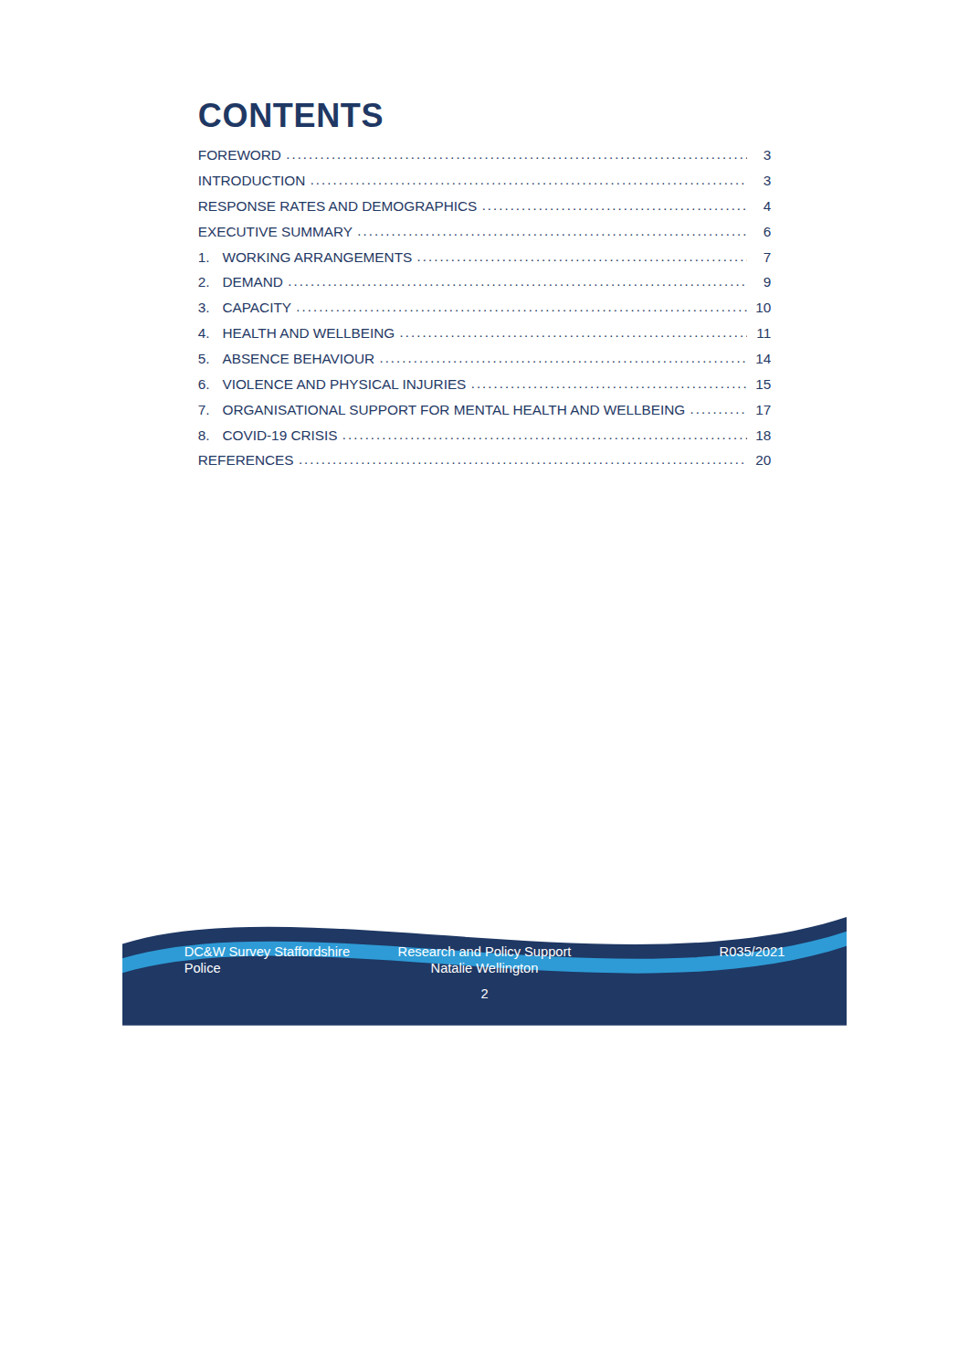CONTENTS
FOREWORD ........................................................................................................................... 3
INTRODUCTION ....................................................................................................................... 3
RESPONSE RATES AND DEMOGRAPHICS ................................................................................. 4
EXECUTIVE SUMMARY ............................................................................................................. 6
1. WORKING ARRANGEMENTS ............................................................................................. 7
2. DEMAND ............................................................................................................................. 9
3. CAPACITY ........................................................................................................................... 10
4. HEALTH AND WELLBEING ............................................................................................... 11
5. ABSENCE BEHAVIOUR ..................................................................................................... 14
6. VIOLENCE AND PHYSICAL INJURIES .............................................................................. 15
7. ORGANISATIONAL SUPPORT FOR MENTAL HEALTH AND WELLBEING ........................... 17
8. COVID-19 CRISIS .............................................................................................................. 18
REFERENCES ........................................................................................................................... 20
DC&W Survey Staffordshire Police
Research and Policy Support
Natalie Wellington
R035/2021
2